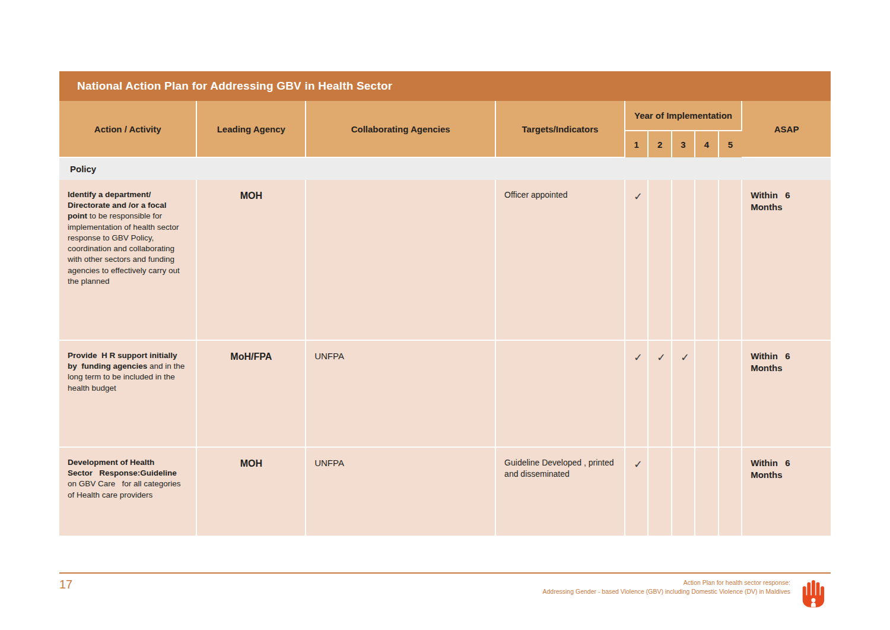| National Action Plan for Addressing GBV in Health Sector |
| --- |
| Action / Activity | Leading Agency | Collaborating Agencies | Targets/Indicators | Year of Implementation | ASAP |
| 1 | 2 | 3 | 4 | 5 |
| Policy |
| Identify a department/ Directorate and /or a focal point to be responsible for implementation of health sector response to GBV Policy, coordination and collaborating with other sectors and funding agencies to effectively carry out the planned | MOH | | Officer appointed | ✓ | | | | | Within 6 Months |
| Provide H R support initially by funding agencies and in the long term to be included in the health budget | MoH/FPA | UNFPA | | ✓ | ✓ | ✓ | | | Within 6 Months |
| Development of Health Sector Response:Guideline on GBV Care for all categories of Health care providers | MOH | UNFPA | Guideline Developed , printed and disseminated | ✓ | | | | | Within 6 Months |
17
Action Plan for health sector response:
Addressing Gender - based Violence (GBV) including Domestic Violence (DV) in Maldives